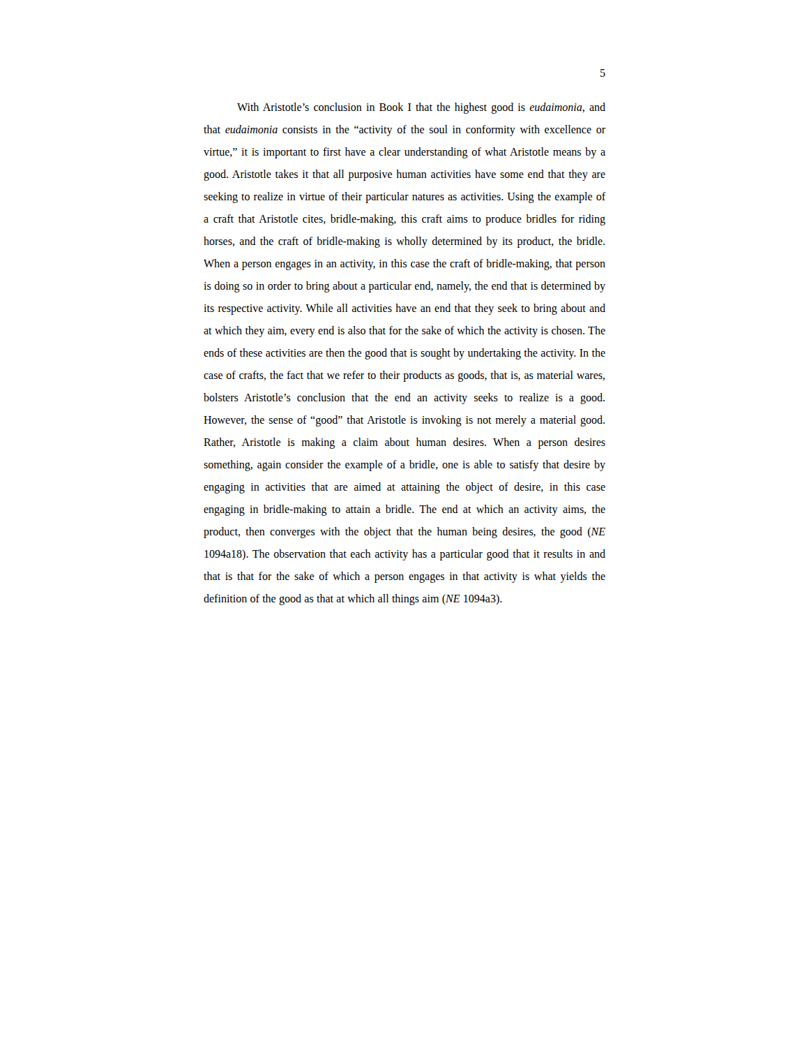5
With Aristotle’s conclusion in Book I that the highest good is eudaimonia, and that eudaimonia consists in the “activity of the soul in conformity with excellence or virtue,” it is important to first have a clear understanding of what Aristotle means by a good. Aristotle takes it that all purposive human activities have some end that they are seeking to realize in virtue of their particular natures as activities. Using the example of a craft that Aristotle cites, bridle-making, this craft aims to produce bridles for riding horses, and the craft of bridle-making is wholly determined by its product, the bridle. When a person engages in an activity, in this case the craft of bridle-making, that person is doing so in order to bring about a particular end, namely, the end that is determined by its respective activity. While all activities have an end that they seek to bring about and at which they aim, every end is also that for the sake of which the activity is chosen. The ends of these activities are then the good that is sought by undertaking the activity. In the case of crafts, the fact that we refer to their products as goods, that is, as material wares, bolsters Aristotle’s conclusion that the end an activity seeks to realize is a good. However, the sense of “good” that Aristotle is invoking is not merely a material good. Rather, Aristotle is making a claim about human desires. When a person desires something, again consider the example of a bridle, one is able to satisfy that desire by engaging in activities that are aimed at attaining the object of desire, in this case engaging in bridle-making to attain a bridle. The end at which an activity aims, the product, then converges with the object that the human being desires, the good (NE 1094a18). The observation that each activity has a particular good that it results in and that is that for the sake of which a person engages in that activity is what yields the definition of the good as that at which all things aim (NE 1094a3).